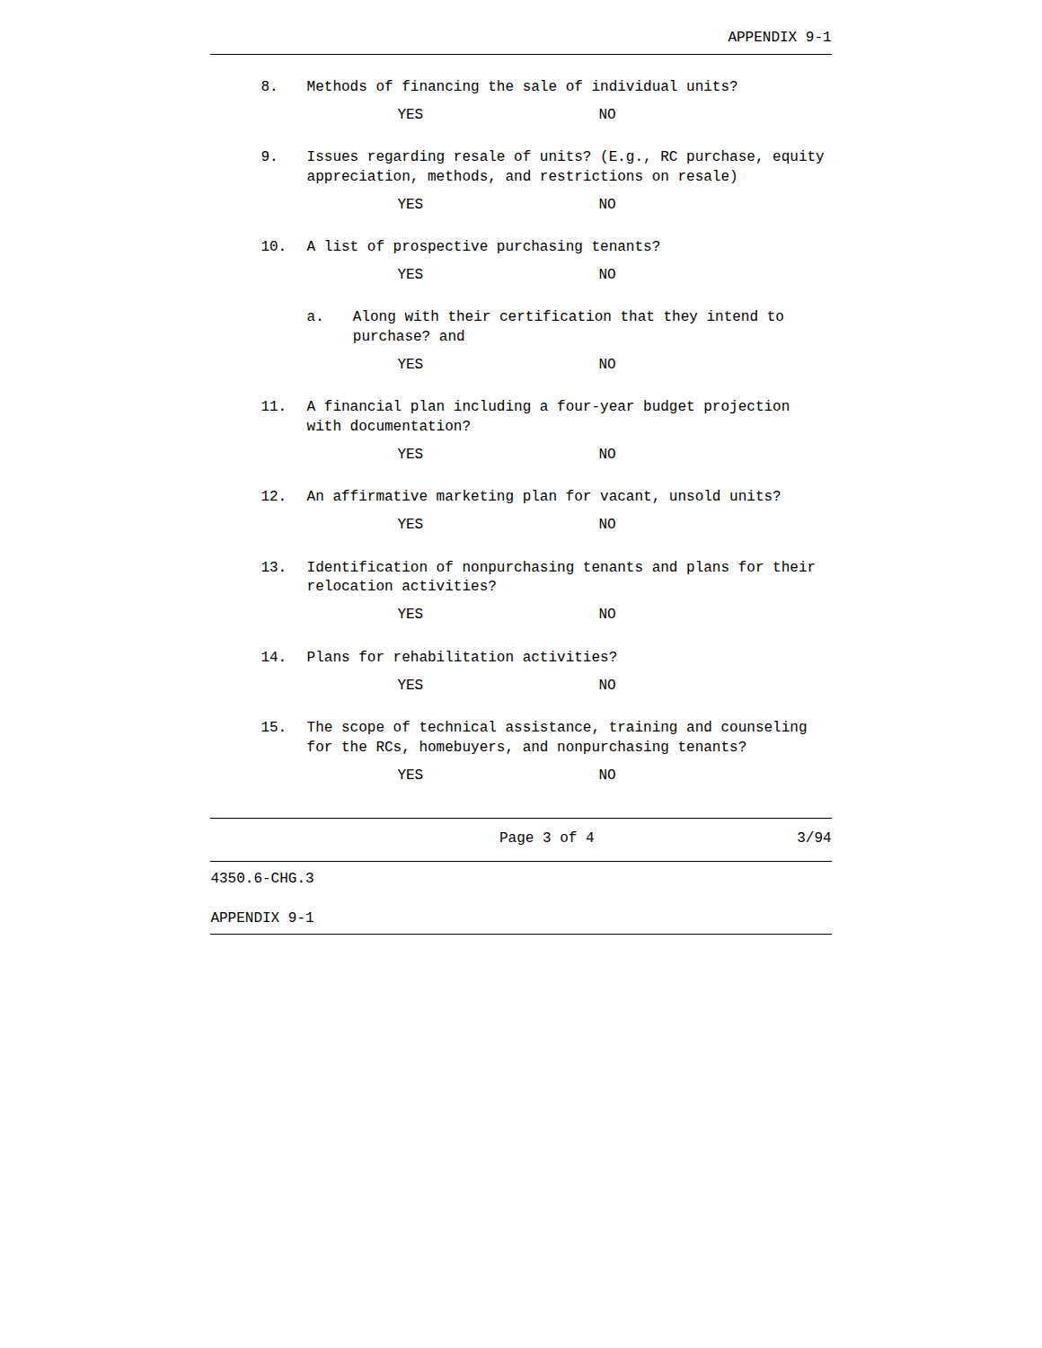APPENDIX 9-1
8.
Methods of financing the sale of individual units?
YES NO
9.
Issues regarding resale of units? (E.g., RC purchase, equity appreciation, methods, and restrictions on resale)
YES NO
10.
A list of prospective purchasing tenants?
YES NO
a.
Along with their certification that they intend to purchase? and
YES NO
11.
A financial plan including a four-year budget projection with documentation?
YES NO
12.
An affirmative marketing plan for vacant, unsold units?
YES NO
13.
Identification of nonpurchasing tenants and plans for their relocation activities?
YES NO
14.
Plans for rehabilitation activities?
YES NO
15.
The scope of technical assistance, training and counseling for the RCs, homebuyers, and nonpurchasing tenants?
YES NO
Page 3 of 4
3/94
4350.6-CHG.3
APPENDIX 9-1